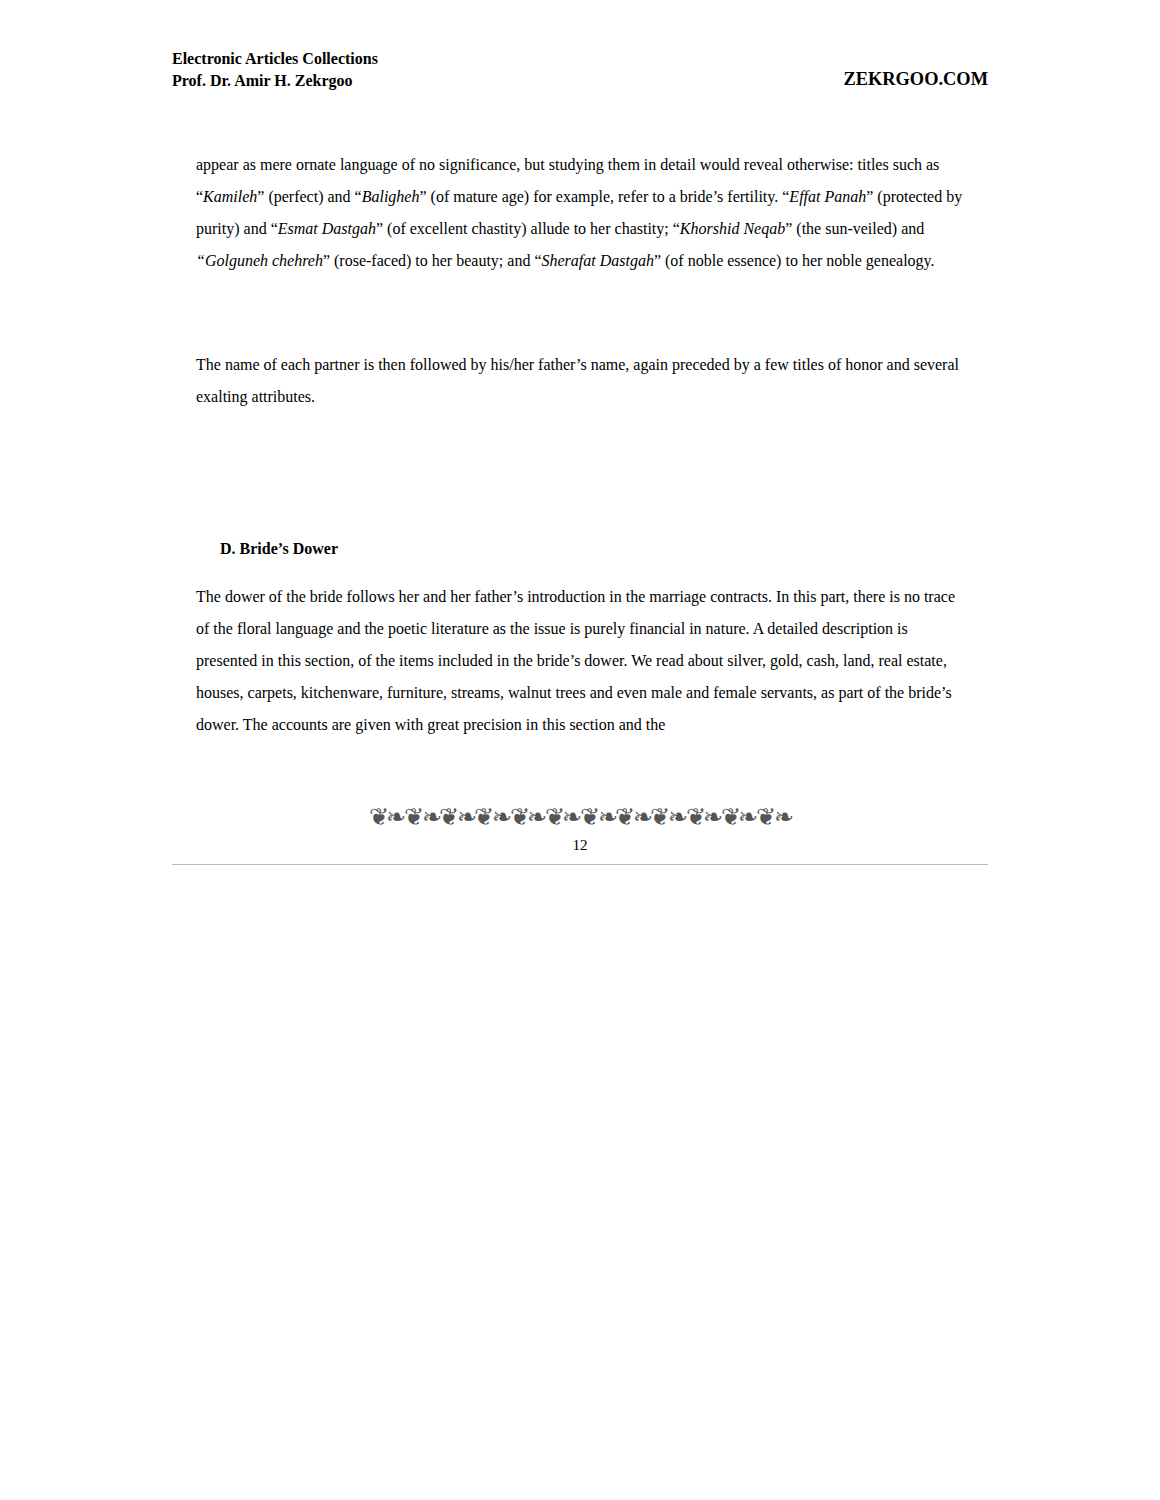Electronic Articles Collections
Prof. Dr. Amir H. Zekrgoo
ZEKRGOO.COM
appear as mere ornate language of no significance, but studying them in detail would reveal otherwise: titles such as “Kamileh” (perfect) and “Baligheh” (of mature age) for example, refer to a bride’s fertility. “Effat Panah” (protected by purity) and “Esmat Dastgah” (of excellent chastity) allude to her chastity; “Khorshid Neqab” (the sun-veiled) and “Golguneh chehreh” (rose-faced) to her beauty; and “Sherafat Dastgah” (of noble essence) to her noble genealogy.
The name of each partner is then followed by his/her father’s name, again preceded by a few titles of honor and several exalting attributes.
D. Bride’s Dower
The dower of the bride follows her and her father’s introduction in the marriage contracts. In this part, there is no trace of the floral language and the poetic literature as the issue is purely financial in nature. A detailed description is presented in this section, of the items included in the bride’s dower. We read about silver, gold, cash, land, real estate, houses, carpets, kitchenware, furniture, streams, walnut trees and even male and female servants, as part of the bride’s dower. The accounts are given with great precision in this section and the
❦❧❦❧❦❧❦❧❦❧❦❧❦❧❦❧❦❧❦❧❦❧❦❧
12